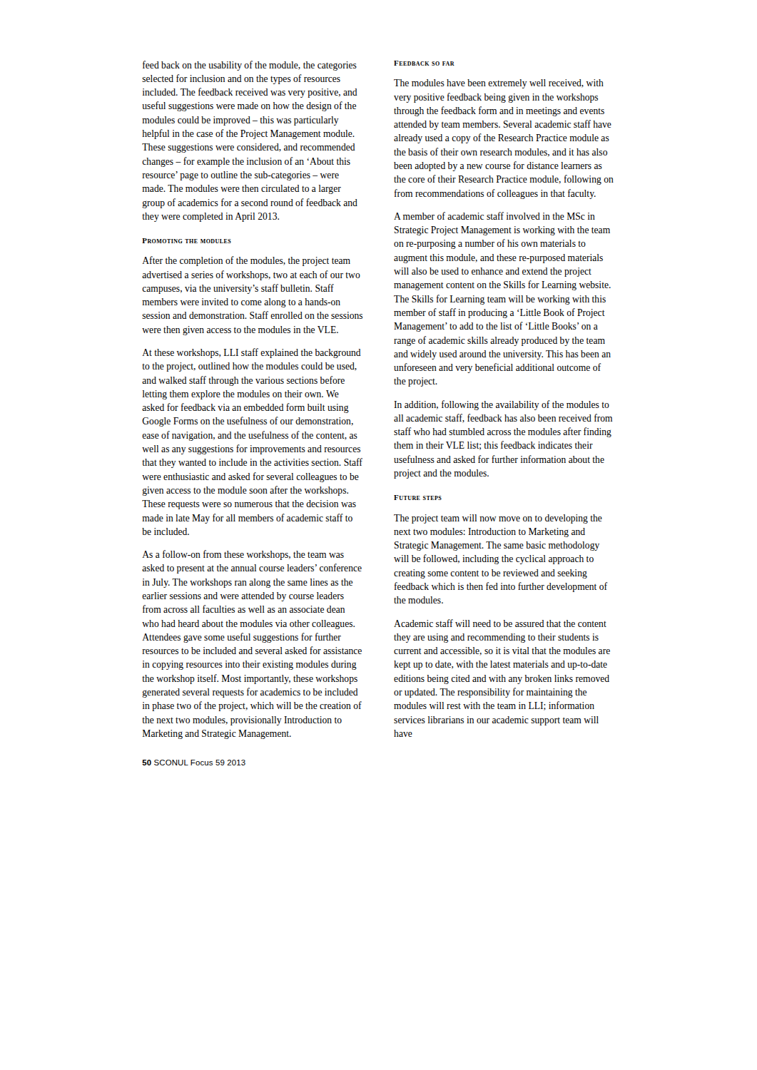feed back on the usability of the module, the categories selected for inclusion and on the types of resources included. The feedback received was very positive, and useful suggestions were made on how the design of the modules could be improved – this was particularly helpful in the case of the Project Management module. These suggestions were considered, and recommended changes – for example the inclusion of an ‘About this resource’ page to outline the sub-categories – were made. The modules were then circulated to a larger group of academics for a second round of feedback and they were completed in April 2013.
Promoting the modules
After the completion of the modules, the project team advertised a series of workshops, two at each of our two campuses, via the university’s staff bulletin. Staff members were invited to come along to a hands-on session and demonstration. Staff enrolled on the sessions were then given access to the modules in the VLE.
At these workshops, LLI staff explained the background to the project, outlined how the modules could be used, and walked staff through the various sections before letting them explore the modules on their own. We asked for feedback via an embedded form built using Google Forms on the usefulness of our demonstration, ease of navigation, and the usefulness of the content, as well as any suggestions for improvements and resources that they wanted to include in the activities section. Staff were enthusiastic and asked for several colleagues to be given access to the module soon after the workshops. These requests were so numerous that the decision was made in late May for all members of academic staff to be included.
As a follow-on from these workshops, the team was asked to present at the annual course leaders’ conference in July. The workshops ran along the same lines as the earlier sessions and were attended by course leaders from across all faculties as well as an associate dean who had heard about the modules via other colleagues. Attendees gave some useful suggestions for further resources to be included and several asked for assistance in copying resources into their existing modules during the workshop itself. Most importantly, these workshops generated several requests for academics to be included in phase two of the project, which will be the creation of the next two modules, provisionally Introduction to Marketing and Strategic Management.
Feedback so far
The modules have been extremely well received, with very positive feedback being given in the workshops through the feedback form and in meetings and events attended by team members. Several academic staff have already used a copy of the Research Practice module as the basis of their own research modules, and it has also been adopted by a new course for distance learners as the core of their Research Practice module, following on from recommendations of colleagues in that faculty.
A member of academic staff involved in the MSc in Strategic Project Management is working with the team on re-purposing a number of his own materials to augment this module, and these re-purposed materials will also be used to enhance and extend the project management content on the Skills for Learning website. The Skills for Learning team will be working with this member of staff in producing a ‘Little Book of Project Management’ to add to the list of ‘Little Books’ on a range of academic skills already produced by the team and widely used around the university. This has been an unforeseen and very beneficial additional outcome of the project.
In addition, following the availability of the modules to all academic staff, feedback has also been received from staff who had stumbled across the modules after finding them in their VLE list; this feedback indicates their usefulness and asked for further information about the project and the modules.
Future steps
The project team will now move on to developing the next two modules: Introduction to Marketing and Strategic Management. The same basic methodology will be followed, including the cyclical approach to creating some content to be reviewed and seeking feedback which is then fed into further development of the modules.
Academic staff will need to be assured that the content they are using and recommending to their students is current and accessible, so it is vital that the modules are kept up to date, with the latest materials and up-to-date editions being cited and with any broken links removed or updated. The responsibility for maintaining the modules will rest with the team in LLI; information services librarians in our academic support team will have
50 SCONUL Focus 59 2013